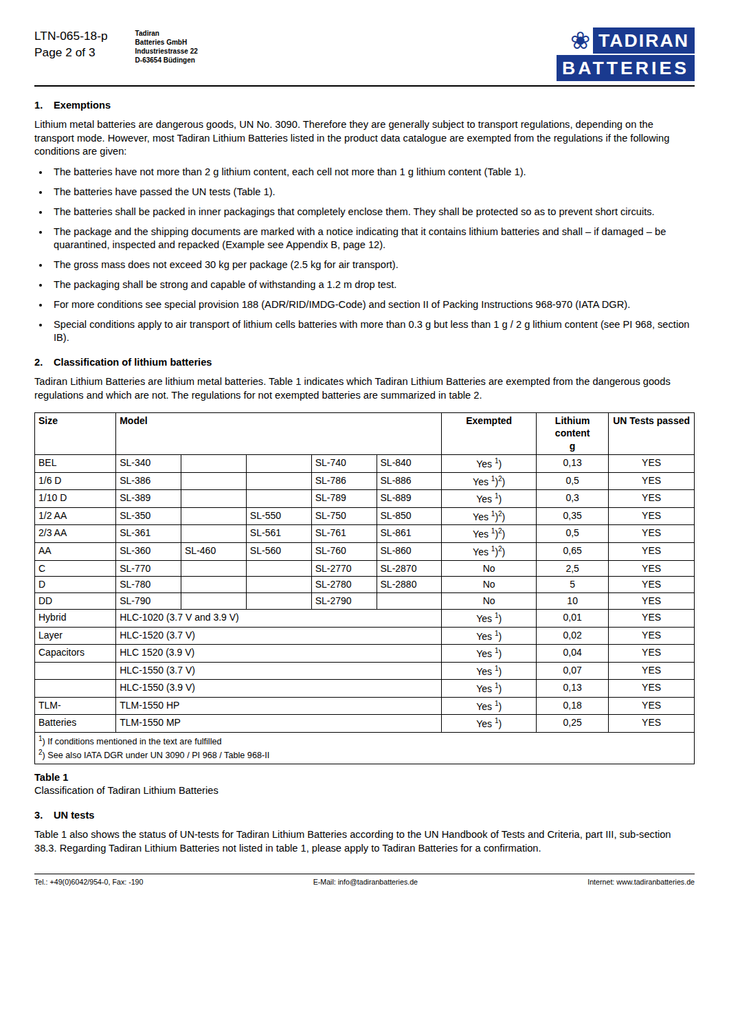LTN-065-18-p
Page 2 of 3
Tadiran
Batteries GmbH
Industriestrasse 22
D-63654 Büdingen
❀TADIRAN
BATTERIES
1. Exemptions
Lithium metal batteries are dangerous goods, UN No. 3090. Therefore they are generally subject to transport regulations, depending on the transport mode. However, most Tadiran Lithium Batteries listed in the product data catalogue are exempted from the regulations if the following conditions are given:
The batteries have not more than 2 g lithium content, each cell not more than 1 g lithium content (Table 1).
The batteries have passed the UN tests (Table 1).
The batteries shall be packed in inner packagings that completely enclose them. They shall be protected so as to prevent short circuits.
The package and the shipping documents are marked with a notice indicating that it contains lithium batteries and shall – if damaged – be quarantined, inspected and repacked (Example see Appendix B, page 12).
The gross mass does not exceed 30 kg per package (2.5 kg for air transport).
The packaging shall be strong and capable of withstanding a 1.2 m drop test.
For more conditions see special provision 188 (ADR/RID/IMDG-Code) and section II of Packing Instructions 968-970 (IATA DGR).
Special conditions apply to air transport of lithium cells batteries with more than 0.3 g but less than 1 g / 2 g lithium content (see PI 968, section IB).
2. Classification of lithium batteries
Tadiran Lithium Batteries are lithium metal batteries. Table 1 indicates which Tadiran Lithium Batteries are exempted from the dangerous goods regulations and which are not. The regulations for not exempted batteries are summarized in table 2.
| Size | Model | Exempted | Lithium content g | UN Tests passed |
| --- | --- | --- | --- | --- |
| BEL | SL-340 | | | SL-740 | SL-840 | Yes 1 ) | 0,13 | YES |
| 1/6 D | SL-386 | | | SL-786 | SL-886 | Yes 1 ) 2 ) | 0,5 | YES |
| 1/10 D | SL-389 | | | SL-789 | SL-889 | Yes 1 ) | 0,3 | YES |
| 1/2 AA | SL-350 | | SL-550 | SL-750 | SL-850 | Yes 1 ) 2 ) | 0,35 | YES |
| 2/3 AA | SL-361 | | SL-561 | SL-761 | SL-861 | Yes 1 ) 2 ) | 0,5 | YES |
| AA | SL-360 | SL-460 | SL-560 | SL-760 | SL-860 | Yes 1 ) 2 ) | 0,65 | YES |
| C | SL-770 | | | SL-2770 | SL-2870 | No | 2,5 | YES |
| D | SL-780 | | | SL-2780 | SL-2880 | No | 5 | YES |
| DD | SL-790 | | | SL-2790 | | No | 10 | YES |
| Hybrid | HLC-1020 (3.7 V and 3.9 V) | Yes 1 ) | 0,01 | YES |
| Layer | HLC-1520 (3.7 V) | Yes 1 ) | 0,02 | YES |
| Capacitors | HLC 1520 (3.9 V) | Yes 1 ) | 0,04 | YES |
| | HLC-1550 (3.7 V) | Yes 1 ) | 0,07 | YES |
| | HLC-1550 (3.9 V) | Yes 1 ) | 0,13 | YES |
| TLM- | TLM-1550 HP | Yes 1 ) | 0,18 | YES |
| Batteries | TLM-1550 MP | Yes 1 ) | 0,25 | YES |
| 1 ) If conditions mentioned in the text are fulfilled 2 ) See also IATA DGR under UN 3090 / PI 968 / Table 968-II |
Table 1 Classification of Tadiran Lithium Batteries
3. UN tests
Table 1 also shows the status of UN-tests for Tadiran Lithium Batteries according to the UN Handbook of Tests and Criteria, part III, sub-section 38.3. Regarding Tadiran Lithium Batteries not listed in table 1, please apply to Tadiran Batteries for a confirmation.
Tel.: +49(0)6042/954-0, Fax: -190 E-Mail: info@tadiranbatteries.de Internet: www.tadiranbatteries.de